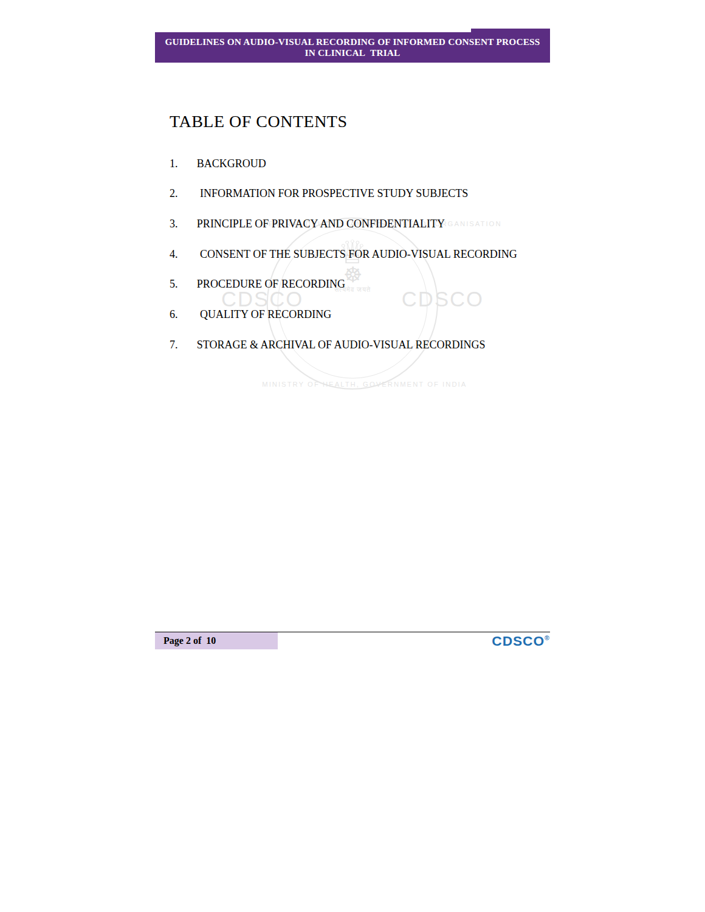GUIDELINES ON AUDIO-VISUAL RECORDING OF INFORMED CONSENT PROCESS IN CLINICAL TRIAL
TABLE OF CONTENTS
CENTRAL DRUGS STANDARD CONTROL ORGANISATION
CDSCO
CDSCO
♕
☸
सत्यमेव जयते
MINISTRY OF HEALTH, GOVERNMENT OF INDIA
BACKGROUD
INFORMATION FOR PROSPECTIVE STUDY SUBJECTS
PRINCIPLE OF PRIVACY AND CONFIDENTIALITY
CONSENT OF THE SUBJECTS FOR AUDIO-VISUAL RECORDING
PROCEDURE OF RECORDING
QUALITY OF RECORDING
STORAGE & ARCHIVAL OF AUDIO-VISUAL RECORDINGS
Page 2 of 10
CDSCO®